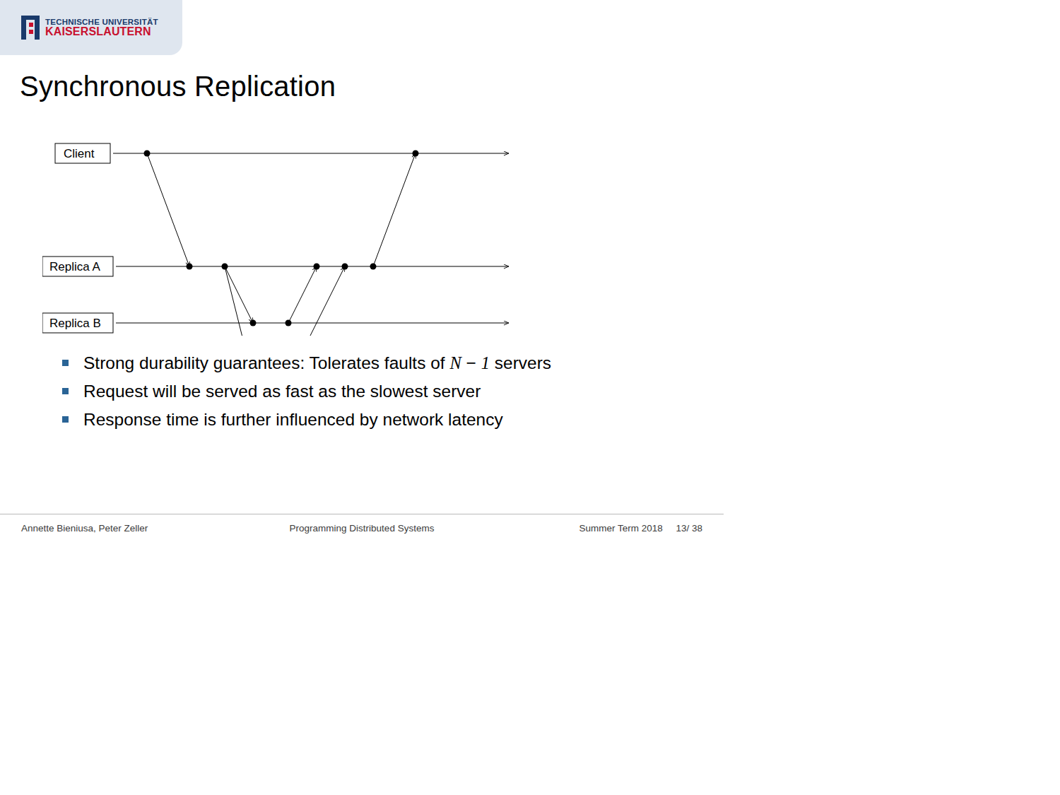TECHNISCHE UNIVERSITÄT
KAISERSLAUTERN
Synchronous Replication
Client Replica A Replica B Replica C
Strong durability guarantees: Tolerates faults of N − 1 servers
Request will be served as fast as the slowest server
Response time is further influenced by network latency
Annette Bieniusa, Peter Zeller
Programming Distributed Systems
Summer Term 2018 13/ 38